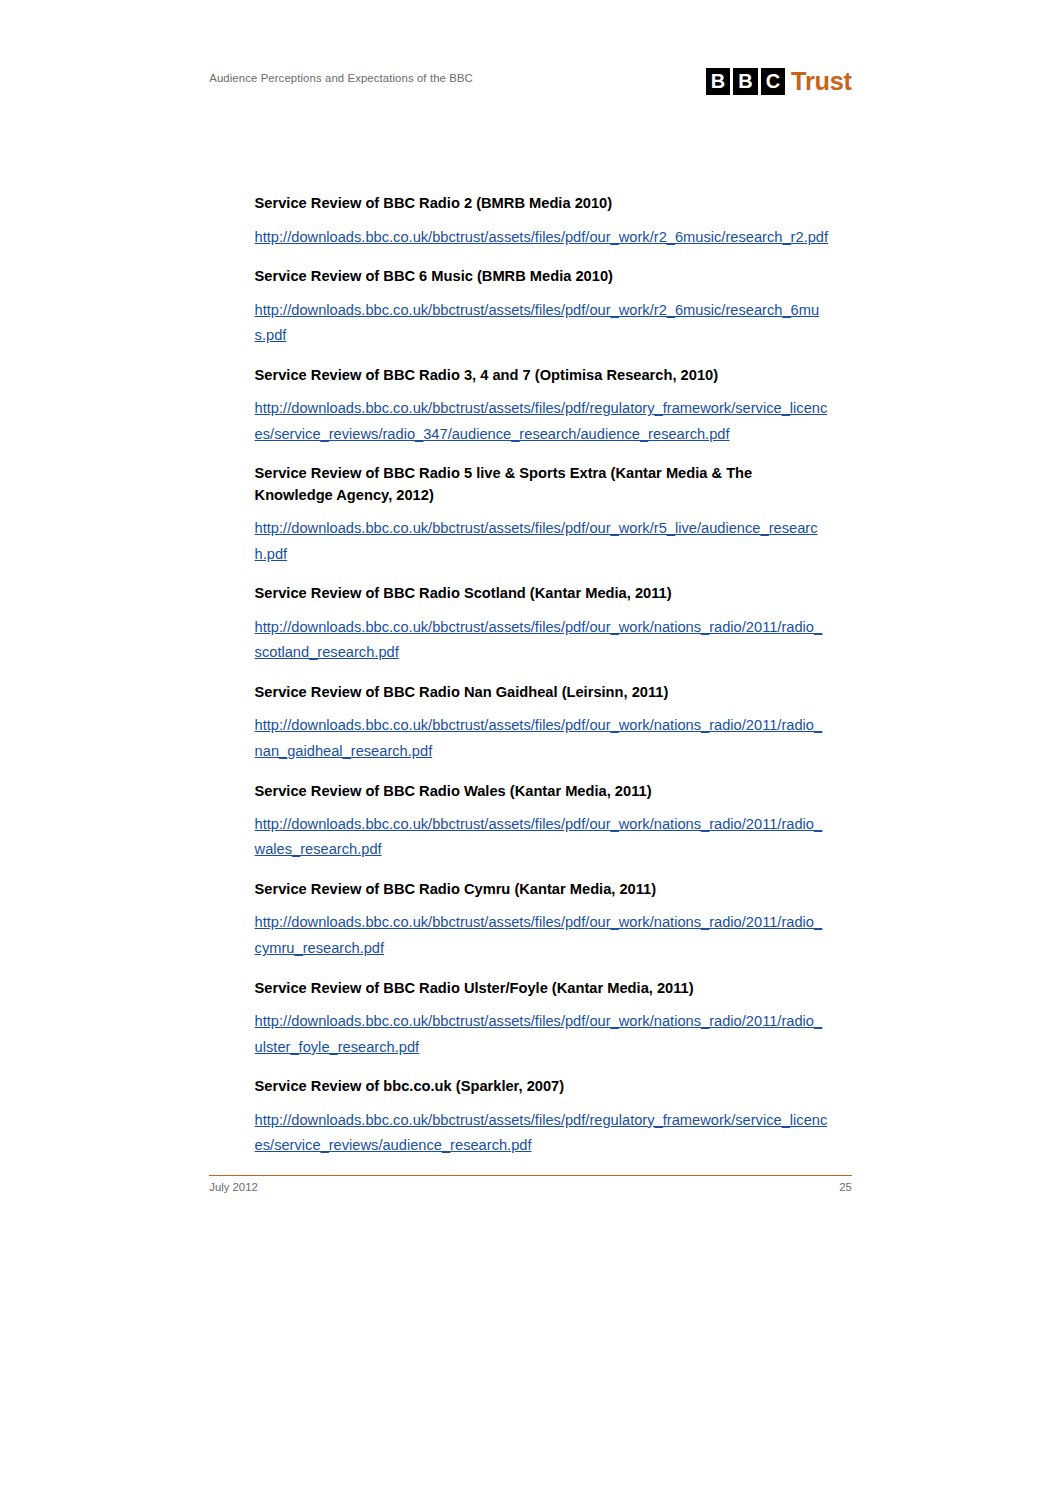Audience Perceptions and Expectations of the BBC
BBC
Trust
Service Review of BBC Radio 2 (BMRB Media 2010)
http://downloads.bbc.co.uk/bbctrust/assets/files/pdf/our_work/r2_6music/research_r2.pdf
Service Review of BBC 6 Music (BMRB Media 2010)
http://downloads.bbc.co.uk/bbctrust/assets/files/pdf/our_work/r2_6music/research_6mus.pdf
Service Review of BBC Radio 3, 4 and 7 (Optimisa Research, 2010)
http://downloads.bbc.co.uk/bbctrust/assets/files/pdf/regulatory_framework/service_licences/service_reviews/radio_347/audience_research/audience_research.pdf
Service Review of BBC Radio 5 live & Sports Extra (Kantar Media & The Knowledge Agency, 2012)
http://downloads.bbc.co.uk/bbctrust/assets/files/pdf/our_work/r5_live/audience_research.pdf
Service Review of BBC Radio Scotland (Kantar Media, 2011)
http://downloads.bbc.co.uk/bbctrust/assets/files/pdf/our_work/nations_radio/2011/radio_scotland_research.pdf
Service Review of BBC Radio Nan Gaidheal (Leirsinn, 2011)
http://downloads.bbc.co.uk/bbctrust/assets/files/pdf/our_work/nations_radio/2011/radio_nan_gaidheal_research.pdf
Service Review of BBC Radio Wales (Kantar Media, 2011)
http://downloads.bbc.co.uk/bbctrust/assets/files/pdf/our_work/nations_radio/2011/radio_wales_research.pdf
Service Review of BBC Radio Cymru (Kantar Media, 2011)
http://downloads.bbc.co.uk/bbctrust/assets/files/pdf/our_work/nations_radio/2011/radio_cymru_research.pdf
Service Review of BBC Radio Ulster/Foyle (Kantar Media, 2011)
http://downloads.bbc.co.uk/bbctrust/assets/files/pdf/our_work/nations_radio/2011/radio_ulster_foyle_research.pdf
Service Review of bbc.co.uk (Sparkler, 2007)
http://downloads.bbc.co.uk/bbctrust/assets/files/pdf/regulatory_framework/service_licences/service_reviews/audience_research.pdf
July 2012
25